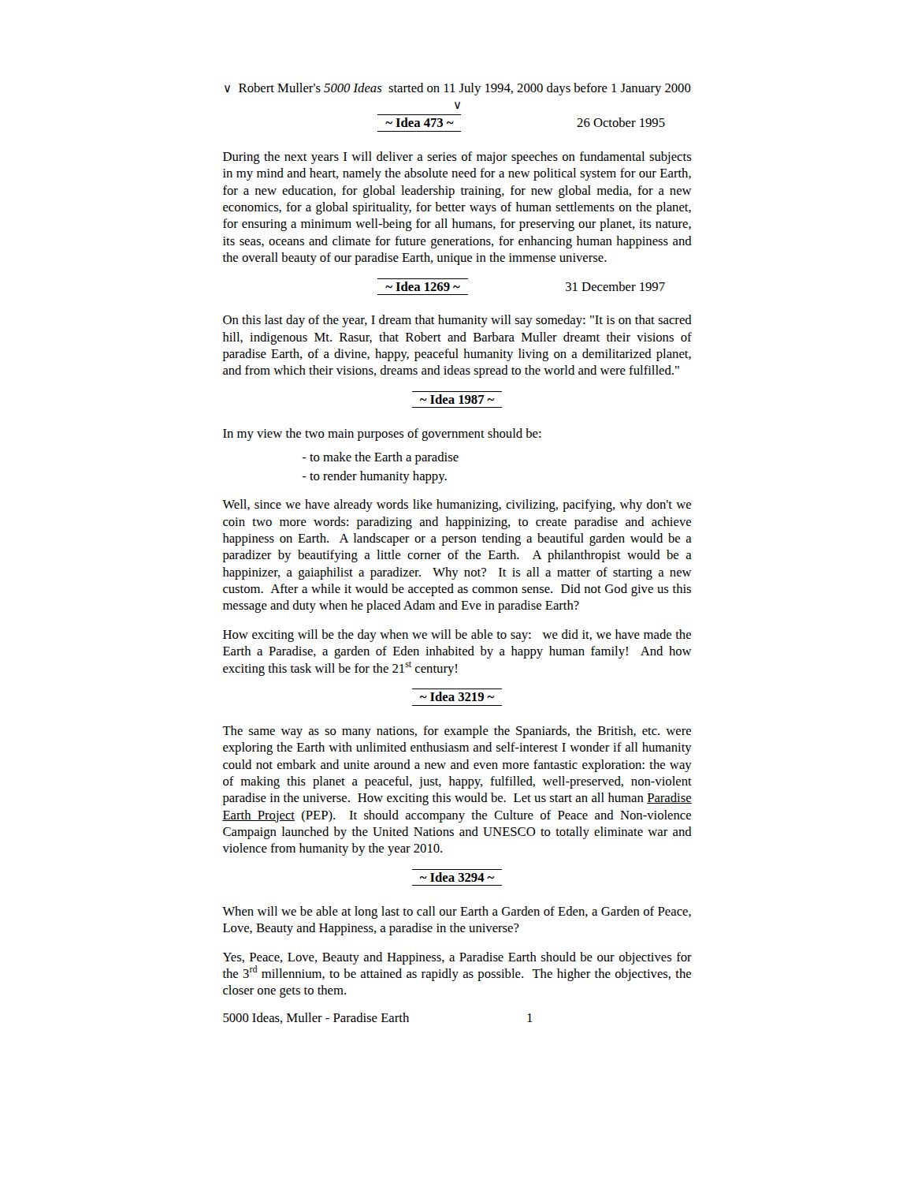∨ Robert Muller's 5000 Ideas started on 11 July 1994, 2000 days before 1 January 2000 ∨
~ Idea 473 ~
26 October 1995
During the next years I will deliver a series of major speeches on fundamental subjects in my mind and heart, namely the absolute need for a new political system for our Earth, for a new education, for global leadership training, for new global media, for a new economics, for a global spirituality, for better ways of human settlements on the planet, for ensuring a minimum well-being for all humans, for preserving our planet, its nature, its seas, oceans and climate for future generations, for enhancing human happiness and the overall beauty of our paradise Earth, unique in the immense universe.
~ Idea 1269 ~
31 December 1997
On this last day of the year, I dream that humanity will say someday: "It is on that sacred hill, indigenous Mt. Rasur, that Robert and Barbara Muller dreamt their visions of paradise Earth, of a divine, happy, peaceful humanity living on a demilitarized planet, and from which their visions, dreams and ideas spread to the world and were fulfilled."
~ Idea 1987 ~
In my view the two main purposes of government should be:
- to make the Earth a paradise
- to render humanity happy.
Well, since we have already words like humanizing, civilizing, pacifying, why don't we coin two more words: paradizing and happinizing, to create paradise and achieve happiness on Earth. A landscaper or a person tending a beautiful garden would be a paradizer by beautifying a little corner of the Earth. A philanthropist would be a happinizer, a gaiaphilist a paradizer. Why not? It is all a matter of starting a new custom. After a while it would be accepted as common sense. Did not God give us this message and duty when he placed Adam and Eve in paradise Earth?
How exciting will be the day when we will be able to say: we did it, we have made the Earth a Paradise, a garden of Eden inhabited by a happy human family! And how exciting this task will be for the 21st century!
~ Idea 3219 ~
The same way as so many nations, for example the Spaniards, the British, etc. were exploring the Earth with unlimited enthusiasm and self-interest I wonder if all humanity could not embark and unite around a new and even more fantastic exploration: the way of making this planet a peaceful, just, happy, fulfilled, well-preserved, non-violent paradise in the universe. How exciting this would be. Let us start an all human Paradise Earth Project (PEP). It should accompany the Culture of Peace and Non-violence Campaign launched by the United Nations and UNESCO to totally eliminate war and violence from humanity by the year 2010.
~ Idea 3294 ~
When will we be able at long last to call our Earth a Garden of Eden, a Garden of Peace, Love, Beauty and Happiness, a paradise in the universe?
Yes, Peace, Love, Beauty and Happiness, a Paradise Earth should be our objectives for the 3rd millennium, to be attained as rapidly as possible. The higher the objectives, the closer one gets to them.
5000 Ideas, Muller - Paradise Earth 1